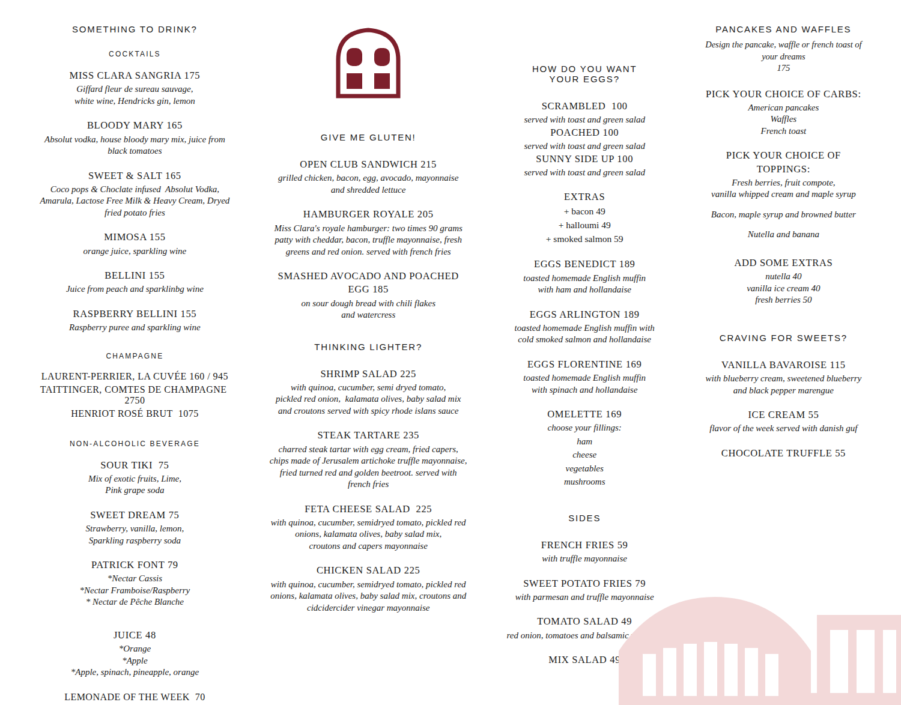Something to drink?
Cocktails
Miss Clara Sangria 175
Giffard fleur de sureau sauvage,
white wine, Hendricks gin, lemon
Bloody Mary 165
Absolut vodka, house bloody mary mix, juice from
black tomatoes
Sweet & Salt 165
Coco pops & Choclate infused Absolut Vodka, Amarula, Lactose Free Milk & Heavy Cream, Dryed fried potato fries
Mimosa 155
orange juice, sparkling wine
Bellini 155
Juice from peach and sparklinbg wine
Raspberry Bellini 155
Raspberry puree and sparkling wine
Champagne
Laurent-Perrier, La Cuvée 160 / 945
Taittinger, Comtes de Champagne 2750
Henriot Rosé Brut 1075
Non-alcoholic beverage
Sour Tiki 75
Mix of exotic fruits, Lime,
Pink grape soda
Sweet Dream 75
Strawberry, vanilla, lemon,
Sparkling raspberry soda
Patrick Font 79
*Nectar Cassis
*Nectar Framboise/Raspberry
* Nectar de Pêche Blanche
Juice 48
*Orange
*Apple
*Apple, spinach, pineapple, orange
Lemonade of the week 70
Give me gluten!
Open Club Sandwich 215
grilled chicken, bacon, egg, avocado, mayonnaise
and shredded lettuce
Hamburger Royale 205
Miss Clara's royale hamburger: two times 90 grams patty with cheddar, bacon, truffle mayonnaise, fresh greens and red onion. served with french fries
Smashed Avocado and Poached Egg 185
on sour dough bread with chili flakes
and watercress
Thinking lighter?
Shrimp Salad 225
with quinoa, cucumber, semi dryed tomato,
pickled red onion, kalamata olives, baby salad mix and croutons served with spicy rhode islans sauce
Steak Tartare 235
charred steak tartar with egg cream, fried capers, chips made of Jerusalem artichoke truffle mayonnaise, fried turned red and golden beetroot. served with french fries
Feta Cheese Salad 225
with quinoa, cucumber, semidryed tomato, pickled red onions, kalamata olives, baby salad mix,
croutons and capers mayonnaise
Chicken Salad 225
with quinoa, cucumber, semidryed tomato, pickled red onions, kalamata olives, baby salad mix, croutons and cidcidercider vinegar mayonnaise
How do you want
your eggs?
Scrambled 100
served with toast and green salad
Poached 100
served with toast and green salad
Sunny Side Up 100
served with toast and green salad
Extras
+ bacon 49
+ halloumi 49
+ smoked salmon 59
Eggs Benedict 189
toasted homemade English muffin
with ham and hollandaise
Eggs Arlington 189
toasted homemade English muffin with
cold smoked salmon and hollandaise
Eggs Florentine 169
toasted homemade English muffin
with spinach and hollandaise
Omelette 169
choose your fillings:
ham
cheese
vegetables
mushrooms
Sides
French Fries 59
with truffle mayonnaise
Sweet Potato Fries 79
with parmesan and truffle mayonnaise
Tomato Salad 49
red onion, tomatoes and balsamic vinegear
Mix Salad 49
Pancakes and Waffles
Design the pancake, waffle or french toast of your dreams
175
Pick your choice of carbs:
American pancakes
Waffles
French toast
Pick your choice of toppings:
Fresh berries, fruit compote,
vanilla whipped cream and maple syrup
Bacon, maple syrup and browned butter
Nutella and banana
Add some extras
nutella 40
vanilla ice cream 40
fresh berries 50
Craving for sweets?
Vanilla Bavaroise 115
with blueberry cream, sweetened blueberry
and black pepper marengue
Ice Cream 55
flavor of the week served with danish guf
Chocolate Truffle 55